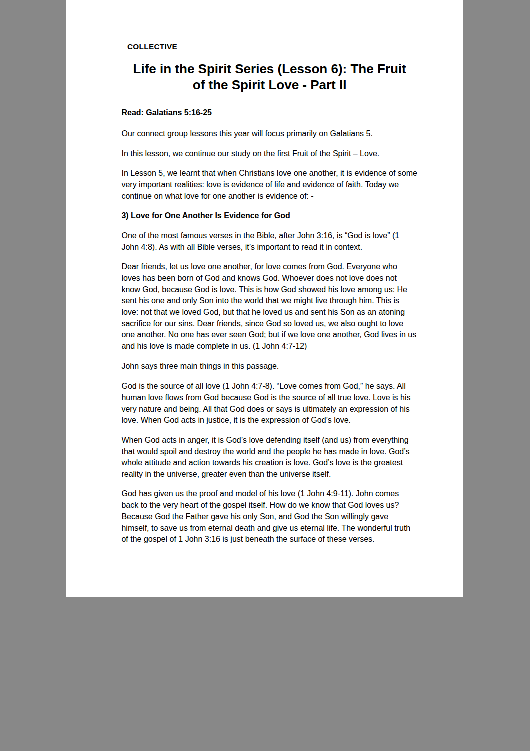COLLECTIVE
Life in the Spirit Series (Lesson 6): The Fruit of the Spirit Love - Part II
Read: Galatians 5:16-25
Our connect group lessons this year will focus primarily on Galatians 5.
In this lesson, we continue our study on the first Fruit of the Spirit – Love.
In Lesson 5, we learnt that when Christians love one another, it is evidence of some very important realities: love is evidence of life and evidence of faith. Today we continue on what love for one another is evidence of: -
3) Love for One Another Is Evidence for God
One of the most famous verses in the Bible, after John 3:16, is “God is love” (1 John 4:8). As with all Bible verses, it’s important to read it in context.
Dear friends, let us love one another, for love comes from God. Everyone who loves has been born of God and knows God. Whoever does not love does not know God, because God is love. This is how God showed his love among us: He sent his one and only Son into the world that we might live through him. This is love: not that we loved God, but that he loved us and sent his Son as an atoning sacrifice for our sins. Dear friends, since God so loved us, we also ought to love one another. No one has ever seen God; but if we love one another, God lives in us and his love is made complete in us. (1 John 4:7-12)
John says three main things in this passage.
God is the source of all love (1 John 4:7-8). “Love comes from God,” he says. All human love flows from God because God is the source of all true love. Love is his very nature and being. All that God does or says is ultimately an expression of his love. When God acts in justice, it is the expression of God’s love.
When God acts in anger, it is God’s love defending itself (and us) from everything that would spoil and destroy the world and the people he has made in love. God’s whole attitude and action towards his creation is love. God’s love is the greatest reality in the universe, greater even than the universe itself.
God has given us the proof and model of his love (1 John 4:9-11). John comes back to the very heart of the gospel itself. How do we know that God loves us? Because God the Father gave his only Son, and God the Son willingly gave himself, to save us from eternal death and give us eternal life. The wonderful truth of the gospel of 1 John 3:16 is just beneath the surface of these verses.